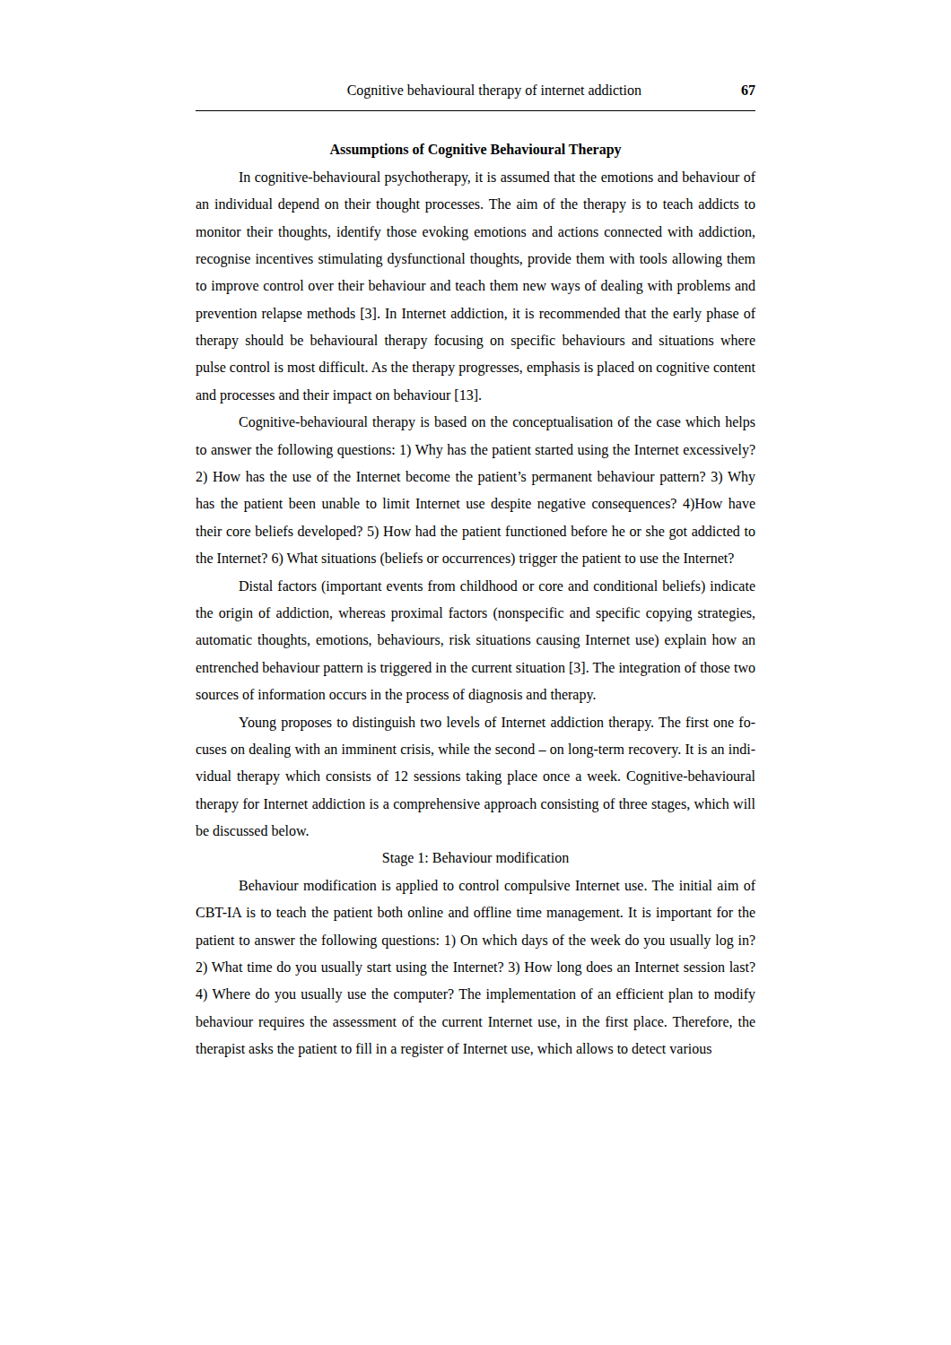Cognitive behavioural therapy of internet addiction 67
Assumptions of Cognitive Behavioural Therapy
In cognitive-behavioural psychotherapy, it is assumed that the emotions and behaviour of an individual depend on their thought processes. The aim of the therapy is to teach addicts to monitor their thoughts, identify those evoking emotions and actions connected with addiction, recognise incentives stimulating dysfunctional thoughts, provide them with tools allowing them to improve control over their behaviour and teach them new ways of dealing with problems and prevention relapse methods [3]. In Internet addiction, it is recommended that the early phase of therapy should be behavioural therapy focusing on specific behaviours and situations where pulse control is most difficult. As the therapy progresses, emphasis is placed on cognitive content and processes and their impact on behaviour [13].
Cognitive-behavioural therapy is based on the conceptualisation of the case which helps to answer the following questions: 1) Why has the patient started using the Internet excessively? 2) How has the use of the Internet become the patient’s permanent behaviour pattern? 3) Why has the patient been unable to limit Internet use despite negative consequences? 4)How have their core beliefs developed? 5) How had the patient functioned before he or she got addicted to the Internet? 6) What situations (beliefs or occurrences) trigger the patient to use the Internet?
Distal factors (important events from childhood or core and conditional beliefs) indicate the origin of addiction, whereas proximal factors (nonspecific and specific copying strategies, automatic thoughts, emotions, behaviours, risk situations causing Internet use) explain how an entrenched behaviour pattern is triggered in the current situation [3]. The integration of those two sources of information occurs in the process of diagnosis and therapy.
Young proposes to distinguish two levels of Internet addiction therapy. The first one focuses on dealing with an imminent crisis, while the second – on long-term recovery. It is an individual therapy which consists of 12 sessions taking place once a week. Cognitive-behavioural therapy for Internet addiction is a comprehensive approach consisting of three stages, which will be discussed below.
Stage 1: Behaviour modification
Behaviour modification is applied to control compulsive Internet use. The initial aim of CBT-IA is to teach the patient both online and offline time management. It is important for the patient to answer the following questions: 1) On which days of the week do you usually log in? 2) What time do you usually start using the Internet? 3) How long does an Internet session last? 4) Where do you usually use the computer? The implementation of an efficient plan to modify behaviour requires the assessment of the current Internet use, in the first place. Therefore, the therapist asks the patient to fill in a register of Internet use, which allows to detect various